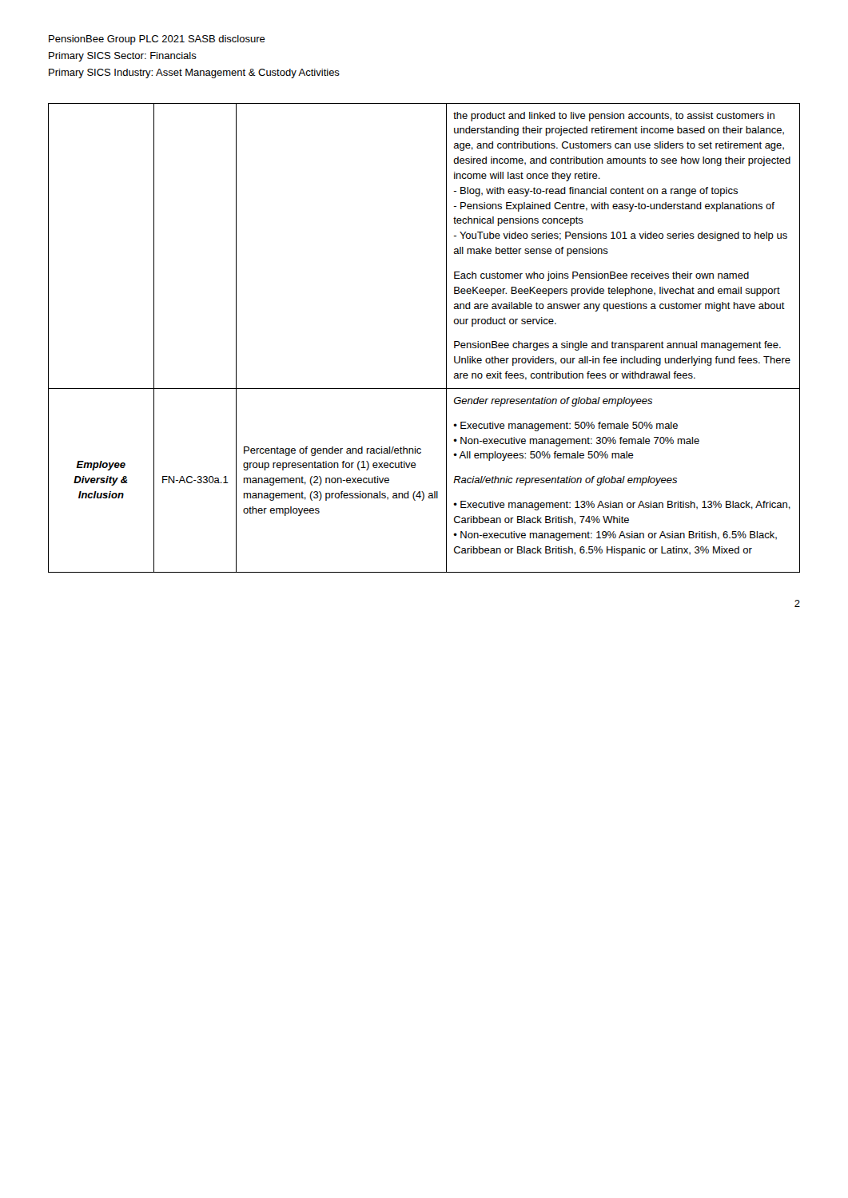PensionBee Group PLC 2021 SASB disclosure
Primary SICS Sector: Financials
Primary SICS Industry: Asset Management & Custody Activities
| | | | the product and linked to live pension accounts, to assist customers in understanding their projected retirement income based on their balance, age, and contributions. Customers can use sliders to set retirement age, desired income, and contribution amounts to see how long their projected income will last once they retire. - Blog, with easy-to-read financial content on a range of topics - Pensions Explained Centre, with easy-to-understand explanations of technical pensions concepts - YouTube video series; Pensions 101 a video series designed to help us all make better sense of pensions Each customer who joins PensionBee receives their own named BeeKeeper. BeeKeepers provide telephone, livechat and email support and are available to answer any questions a customer might have about our product or service. PensionBee charges a single and transparent annual management fee. Unlike other providers, our all-in fee including underlying fund fees. There are no exit fees, contribution fees or withdrawal fees. |
| Employee Diversity & Inclusion | FN-AC-330a.1 | Percentage of gender and racial/ethnic group representation for (1) executive management, (2) non-executive management, (3) professionals, and (4) all other employees | Gender representation of global employees • Executive management: 50% female 50% male • Non-executive management: 30% female 70% male • All employees: 50% female 50% male Racial/ethnic representation of global employees • Executive management: 13% Asian or Asian British, 13% Black, African, Caribbean or Black British, 74% White • Non-executive management: 19% Asian or Asian British, 6.5% Black, Caribbean or Black British, 6.5% Hispanic or Latinx, 3% Mixed or |
2